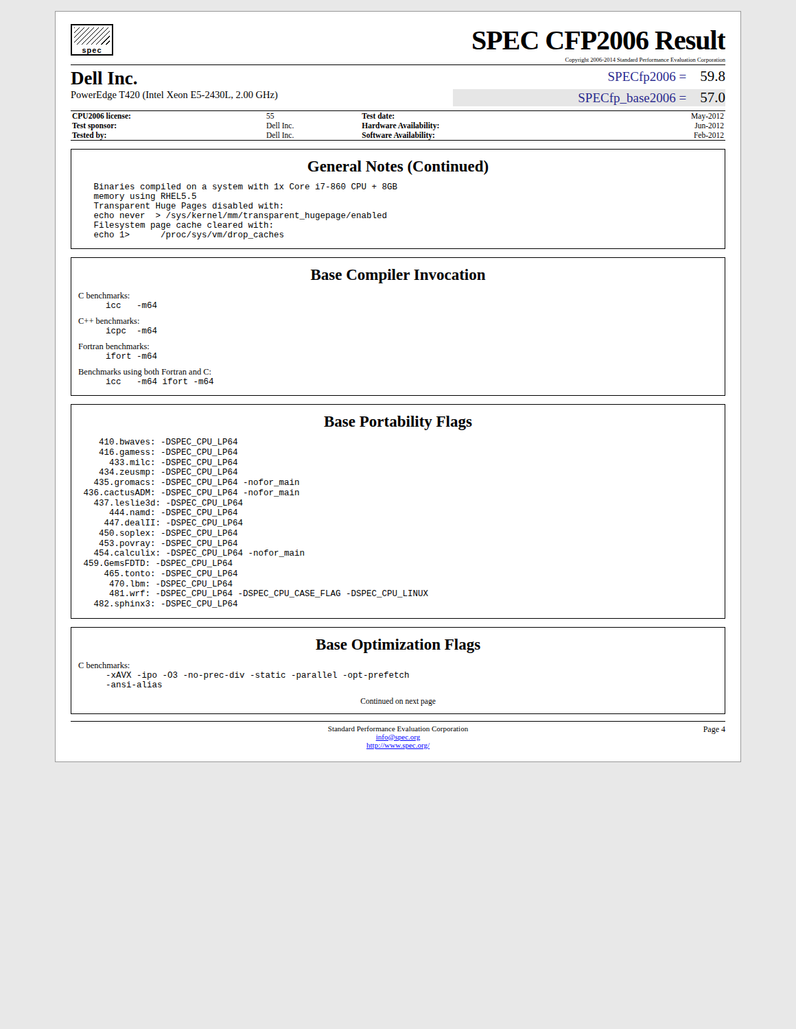spec
SPEC CFP2006 Result
Copyright 2006-2014 Standard Performance Evaluation Corporation
| Dell Inc. | SPECfp2006 = 59.8 |
| PowerEdge T420 (Intel Xeon E5-2430L, 2.00 GHz) | SPECfp_base2006 = 57.0 |
| CPU2006 license: | 55 | Test date: | May-2012 |
| Test sponsor: | Dell Inc. | Hardware Availability: | Jun-2012 |
| Tested by: | Dell Inc. | Software Availability: | Feb-2012 |
General Notes (Continued)
   Binaries compiled on a system with 1x Core i7-860 CPU + 8GB
   memory using RHEL5.5
   Transparent Huge Pages disabled with:
   echo never  > /sys/kernel/mm/transparent_hugepage/enabled
   Filesystem page cache cleared with:
   echo 1>      /proc/sys/vm/drop_caches
Base Compiler Invocation
C benchmarks:
icc   -m64
C++ benchmarks:
icpc  -m64
Fortran benchmarks:
ifort -m64
Benchmarks using both Fortran and C:
icc   -m64 ifort -m64
Base Portability Flags
410.bwaves: -DSPEC_CPU_LP64
416.gamess: -DSPEC_CPU_LP64
433.milc: -DSPEC_CPU_LP64
434.zeusmp: -DSPEC_CPU_LP64
435.gromacs: -DSPEC_CPU_LP64 -nofor_main
436.cactusADM: -DSPEC_CPU_LP64 -nofor_main
437.leslie3d: -DSPEC_CPU_LP64
444.namd: -DSPEC_CPU_LP64
447.dealII: -DSPEC_CPU_LP64
450.soplex: -DSPEC_CPU_LP64
453.povray: -DSPEC_CPU_LP64
454.calculix: -DSPEC_CPU_LP64 -nofor_main
459.GemsFDTD: -DSPEC_CPU_LP64
465.tonto: -DSPEC_CPU_LP64
470.lbm: -DSPEC_CPU_LP64
481.wrf: -DSPEC_CPU_LP64 -DSPEC_CPU_CASE_FLAG -DSPEC_CPU_LINUX
482.sphinx3: -DSPEC_CPU_LP64
Base Optimization Flags
C benchmarks:
-xAVX -ipo -O3 -no-prec-div -static -parallel -opt-prefetch
-ansi-alias
Continued on next page
Standard Performance Evaluation Corporation
info@spec.org
http://www.spec.org/
Page 4